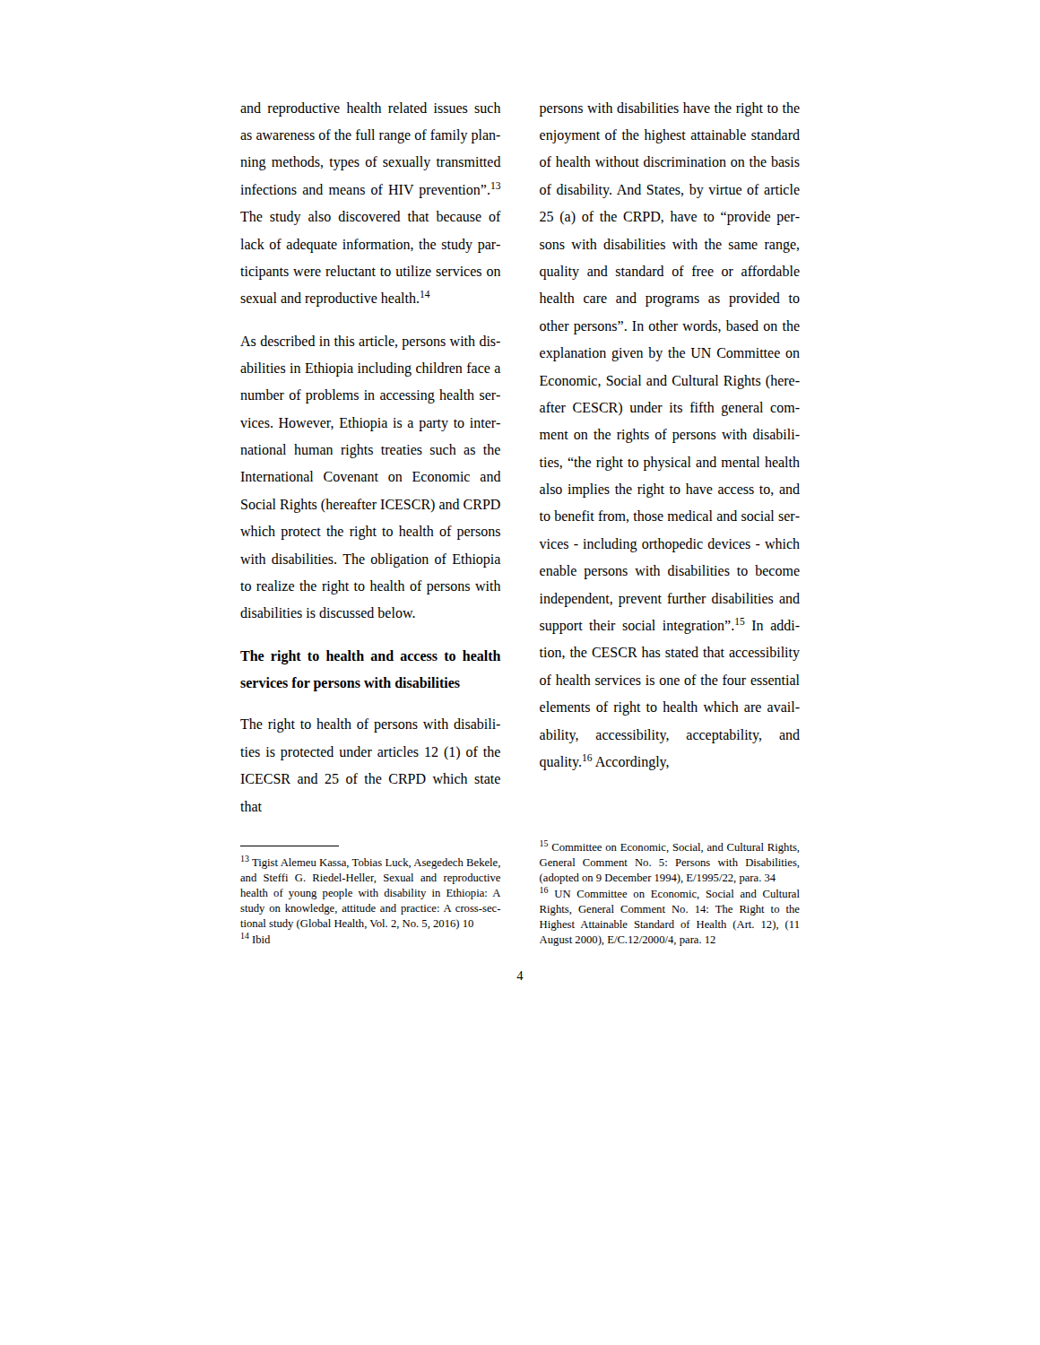and reproductive health related issues such as awareness of the full range of family planning methods, types of sexually transmitted infections and means of HIV prevention”.13 The study also discovered that because of lack of adequate information, the study participants were reluctant to utilize services on sexual and reproductive health.14
As described in this article, persons with disabilities in Ethiopia including children face a number of problems in accessing health services. However, Ethiopia is a party to international human rights treaties such as the International Covenant on Economic and Social Rights (hereafter ICESCR) and CRPD which protect the right to health of persons with disabilities. The obligation of Ethiopia to realize the right to health of persons with disabilities is discussed below.
The right to health and access to health services for persons with disabilities
The right to health of persons with disabilities is protected under articles 12 (1) of the ICECSR and 25 of the CRPD which state that
13 Tigist Alemeu Kassa, Tobias Luck, Asegedech Bekele, and Steffi G. Riedel-Heller, Sexual and reproductive health of young people with disability in Ethiopia: A study on knowledge, attitude and practice: A cross-sectional study (Global Health, Vol. 2, No. 5, 2016) 10
14 Ibid
persons with disabilities have the right to the enjoyment of the highest attainable standard of health without discrimination on the basis of disability. And States, by virtue of article 25 (a) of the CRPD, have to “provide persons with disabilities with the same range, quality and standard of free or affordable health care and programs as provided to other persons”. In other words, based on the explanation given by the UN Committee on Economic, Social and Cultural Rights (hereafter CESCR) under its fifth general comment on the rights of persons with disabilities, “the right to physical and mental health also implies the right to have access to, and to benefit from, those medical and social services - including orthopedic devices - which enable persons with disabilities to become independent, prevent further disabilities and support their social integration”.15 In addition, the CESCR has stated that accessibility of health services is one of the four essential elements of right to health which are availability, accessibility, acceptability, and quality.16 Accordingly,
15 Committee on Economic, Social, and Cultural Rights, General Comment No. 5: Persons with Disabilities, (adopted on 9 December 1994), E/1995/22, para. 34
16 UN Committee on Economic, Social and Cultural Rights, General Comment No. 14: The Right to the Highest Attainable Standard of Health (Art. 12), (11 August 2000), E/C.12/2000/4, para. 12
4